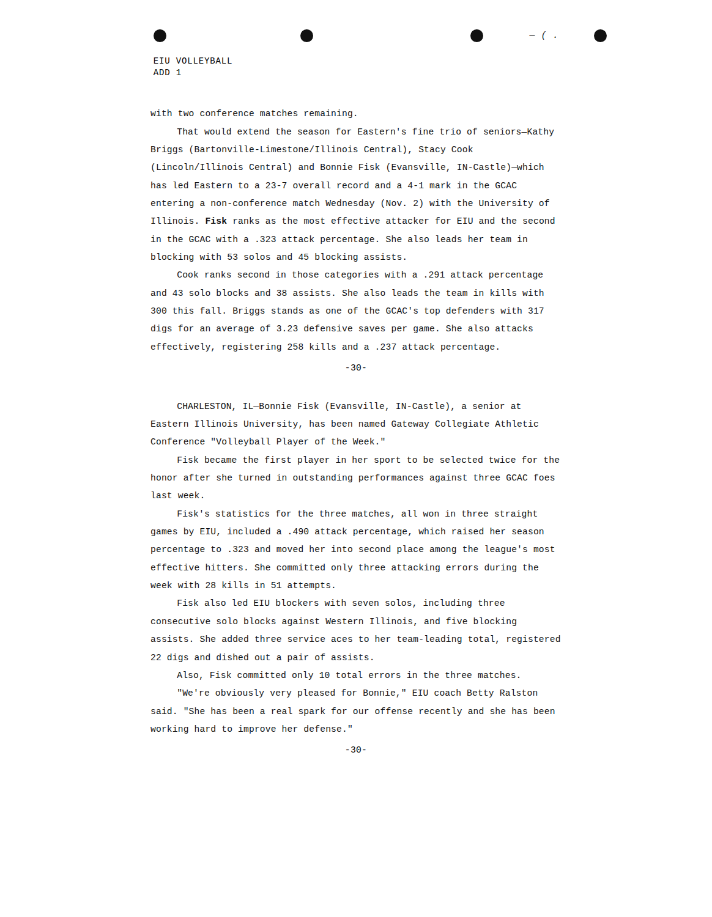— ( .
EIU VOLLEYBALL
ADD 1
with two conference matches remaining.
That would extend the season for Eastern's fine trio of seniors—Kathy Briggs (Bartonville-Limestone/Illinois Central), Stacy Cook (Lincoln/Illinois Central) and Bonnie Fisk (Evansville, IN-Castle)—which has led Eastern to a 23-7 overall record and a 4-1 mark in the GCAC entering a non-conference match Wednesday (Nov. 2) with the University of Illinois. Fisk ranks as the most effective attacker for EIU and the second in the GCAC with a .323 attack percentage. She also leads her team in blocking with 53 solos and 45 blocking assists.
Cook ranks second in those categories with a .291 attack percentage and 43 solo blocks and 38 assists. She also leads the team in kills with 300 this fall. Briggs stands as one of the GCAC's top defenders with 317 digs for an average of 3.23 defensive saves per game. She also attacks effectively, registering 258 kills and a .237 attack percentage.
-30-
CHARLESTON, IL—Bonnie Fisk (Evansville, IN-Castle), a senior at Eastern Illinois University, has been named Gateway Collegiate Athletic Conference "Volleyball Player of the Week."
Fisk became the first player in her sport to be selected twice for the honor after she turned in outstanding performances against three GCAC foes last week.
Fisk's statistics for the three matches, all won in three straight games by EIU, included a .490 attack percentage, which raised her season percentage to .323 and moved her into second place among the league's most effective hitters. She committed only three attacking errors during the week with 28 kills in 51 attempts.
Fisk also led EIU blockers with seven solos, including three consecutive solo blocks against Western Illinois, and five blocking assists. She added three service aces to her team-leading total, registered 22 digs and dished out a pair of assists.
Also, Fisk committed only 10 total errors in the three matches.
"We're obviously very pleased for Bonnie," EIU coach Betty Ralston said. "She has been a real spark for our offense recently and she has been working hard to improve her defense."
-30-